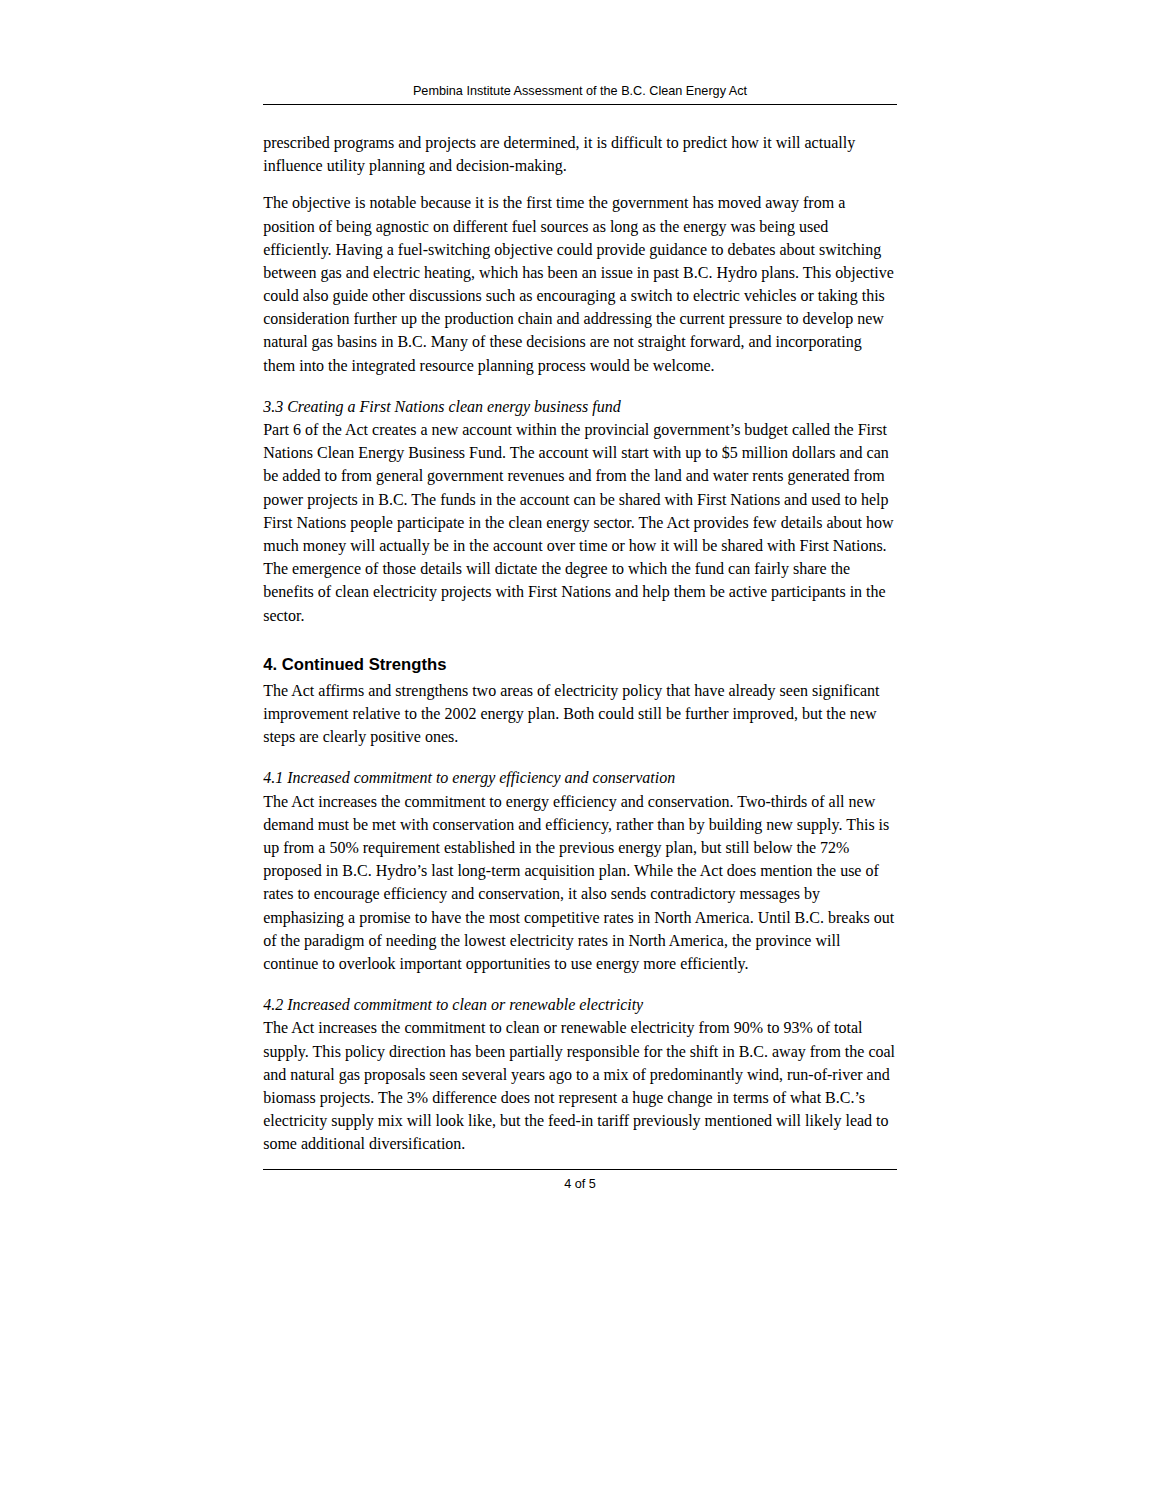Pembina Institute Assessment of the B.C. Clean Energy Act
prescribed programs and projects are determined, it is difficult to predict how it will actually influence utility planning and decision-making.
The objective is notable because it is the first time the government has moved away from a position of being agnostic on different fuel sources as long as the energy was being used efficiently. Having a fuel-switching objective could provide guidance to debates about switching between gas and electric heating, which has been an issue in past B.C. Hydro plans. This objective could also guide other discussions such as encouraging a switch to electric vehicles or taking this consideration further up the production chain and addressing the current pressure to develop new natural gas basins in B.C. Many of these decisions are not straight forward, and incorporating them into the integrated resource planning process would be welcome.
3.3 Creating a First Nations clean energy business fund
Part 6 of the Act creates a new account within the provincial government’s budget called the First Nations Clean Energy Business Fund. The account will start with up to $5 million dollars and can be added to from general government revenues and from the land and water rents generated from power projects in B.C. The funds in the account can be shared with First Nations and used to help First Nations people participate in the clean energy sector. The Act provides few details about how much money will actually be in the account over time or how it will be shared with First Nations. The emergence of those details will dictate the degree to which the fund can fairly share the benefits of clean electricity projects with First Nations and help them be active participants in the sector.
4. Continued Strengths
The Act affirms and strengthens two areas of electricity policy that have already seen significant improvement relative to the 2002 energy plan. Both could still be further improved, but the new steps are clearly positive ones.
4.1 Increased commitment to energy efficiency and conservation
The Act increases the commitment to energy efficiency and conservation. Two-thirds of all new demand must be met with conservation and efficiency, rather than by building new supply. This is up from a 50% requirement established in the previous energy plan, but still below the 72% proposed in B.C. Hydro’s last long-term acquisition plan. While the Act does mention the use of rates to encourage efficiency and conservation, it also sends contradictory messages by emphasizing a promise to have the most competitive rates in North America. Until B.C. breaks out of the paradigm of needing the lowest electricity rates in North America, the province will continue to overlook important opportunities to use energy more efficiently.
4.2 Increased commitment to clean or renewable electricity
The Act increases the commitment to clean or renewable electricity from 90% to 93% of total supply. This policy direction has been partially responsible for the shift in B.C. away from the coal and natural gas proposals seen several years ago to a mix of predominantly wind, run-of-river and biomass projects. The 3% difference does not represent a huge change in terms of what B.C.’s electricity supply mix will look like, but the feed-in tariff previously mentioned will likely lead to some additional diversification.
4 of 5